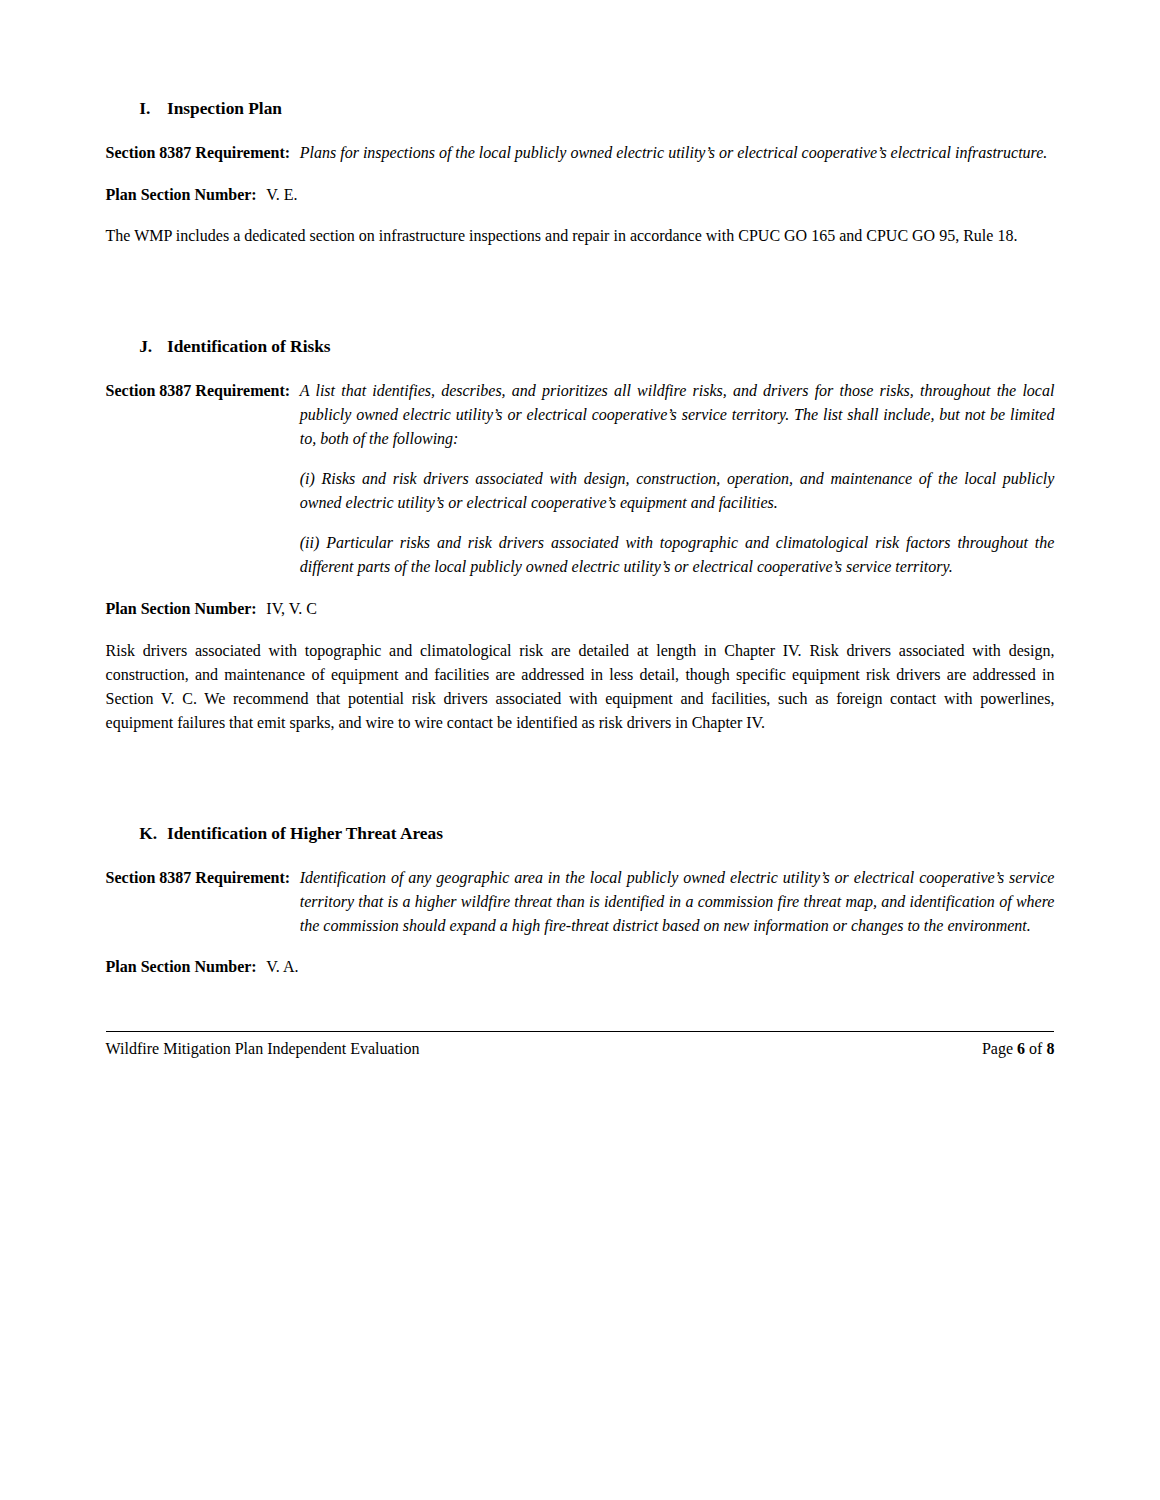I. Inspection Plan
Section 8387 Requirement:
Plans for inspections of the local publicly owned electric utility’s or electrical cooperative’s electrical infrastructure.
Plan Section Number:
V. E.
The WMP includes a dedicated section on infrastructure inspections and repair in accordance with CPUC GO 165 and CPUC GO 95, Rule 18.
J. Identification of Risks
Section 8387 Requirement:
A list that identifies, describes, and prioritizes all wildfire risks, and drivers for those risks, throughout the local publicly owned electric utility’s or electrical cooperative’s service territory. The list shall include, but not be limited to, both of the following:
(i) Risks and risk drivers associated with design, construction, operation, and maintenance of the local publicly owned electric utility’s or electrical cooperative’s equipment and facilities.
(ii) Particular risks and risk drivers associated with topographic and climatological risk factors throughout the different parts of the local publicly owned electric utility’s or electrical cooperative’s service territory.
Plan Section Number:
IV, V. C
Risk drivers associated with topographic and climatological risk are detailed at length in Chapter IV. Risk drivers associated with design, construction, and maintenance of equipment and facilities are addressed in less detail, though specific equipment risk drivers are addressed in Section V. C. We recommend that potential risk drivers associated with equipment and facilities, such as foreign contact with powerlines, equipment failures that emit sparks, and wire to wire contact be identified as risk drivers in Chapter IV.
K. Identification of Higher Threat Areas
Section 8387 Requirement:
Identification of any geographic area in the local publicly owned electric utility’s or electrical cooperative’s service territory that is a higher wildfire threat than is identified in a commission fire threat map, and identification of where the commission should expand a high fire-threat district based on new information or changes to the environment.
Plan Section Number:
V. A.
Wildfire Mitigation Plan Independent Evaluation Page 6 of 8